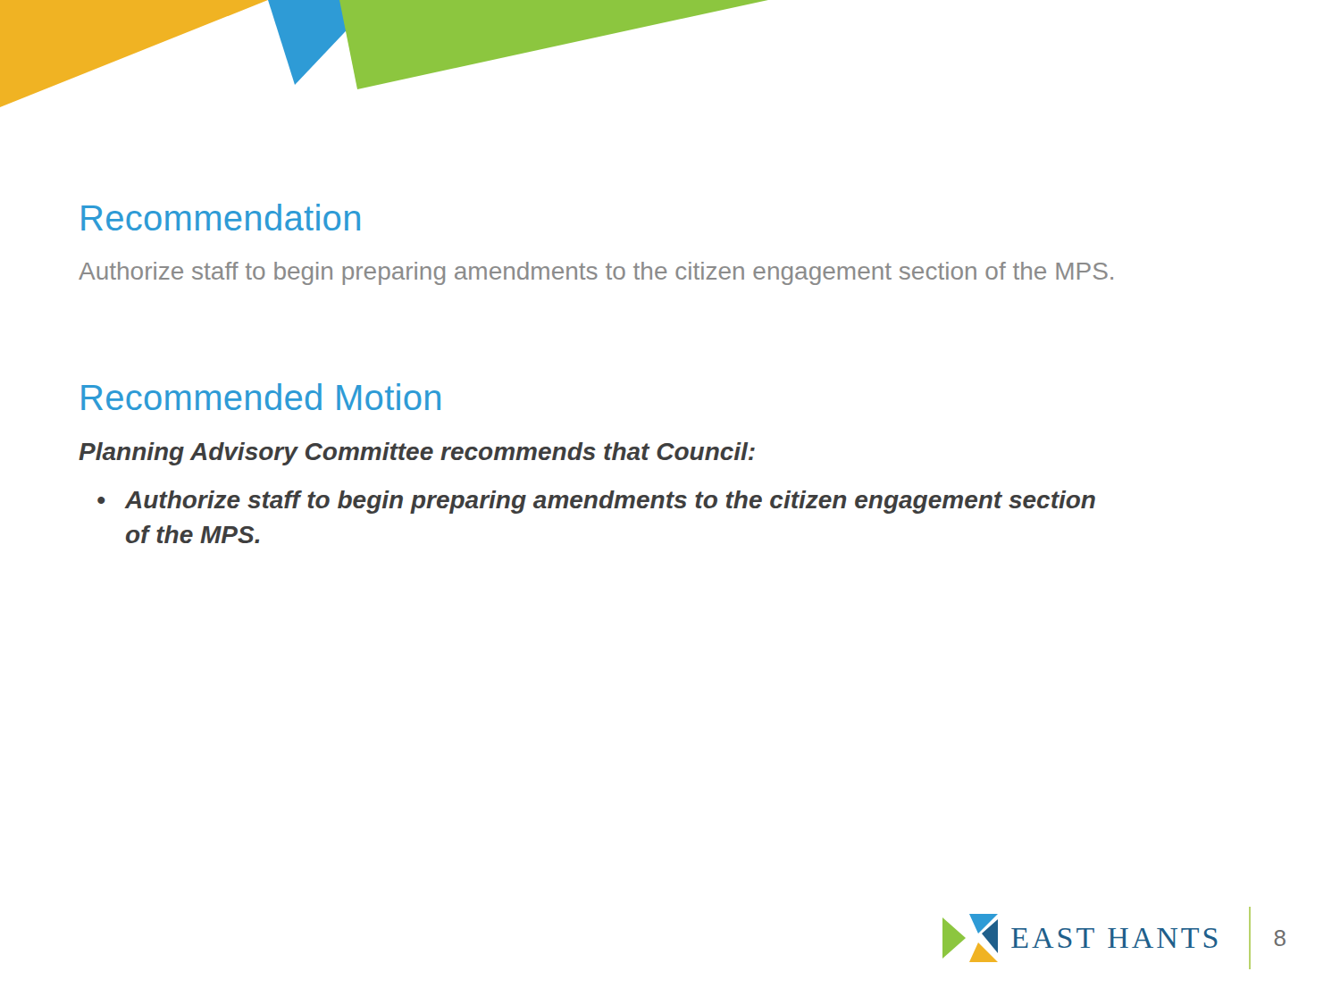Recommendation
Authorize staff to begin preparing amendments to the citizen engagement section of the MPS.
Recommended Motion
Planning Advisory Committee recommends that Council:
Authorize staff to begin preparing amendments to the citizen engagement section of the MPS.
EAST HANTS
8